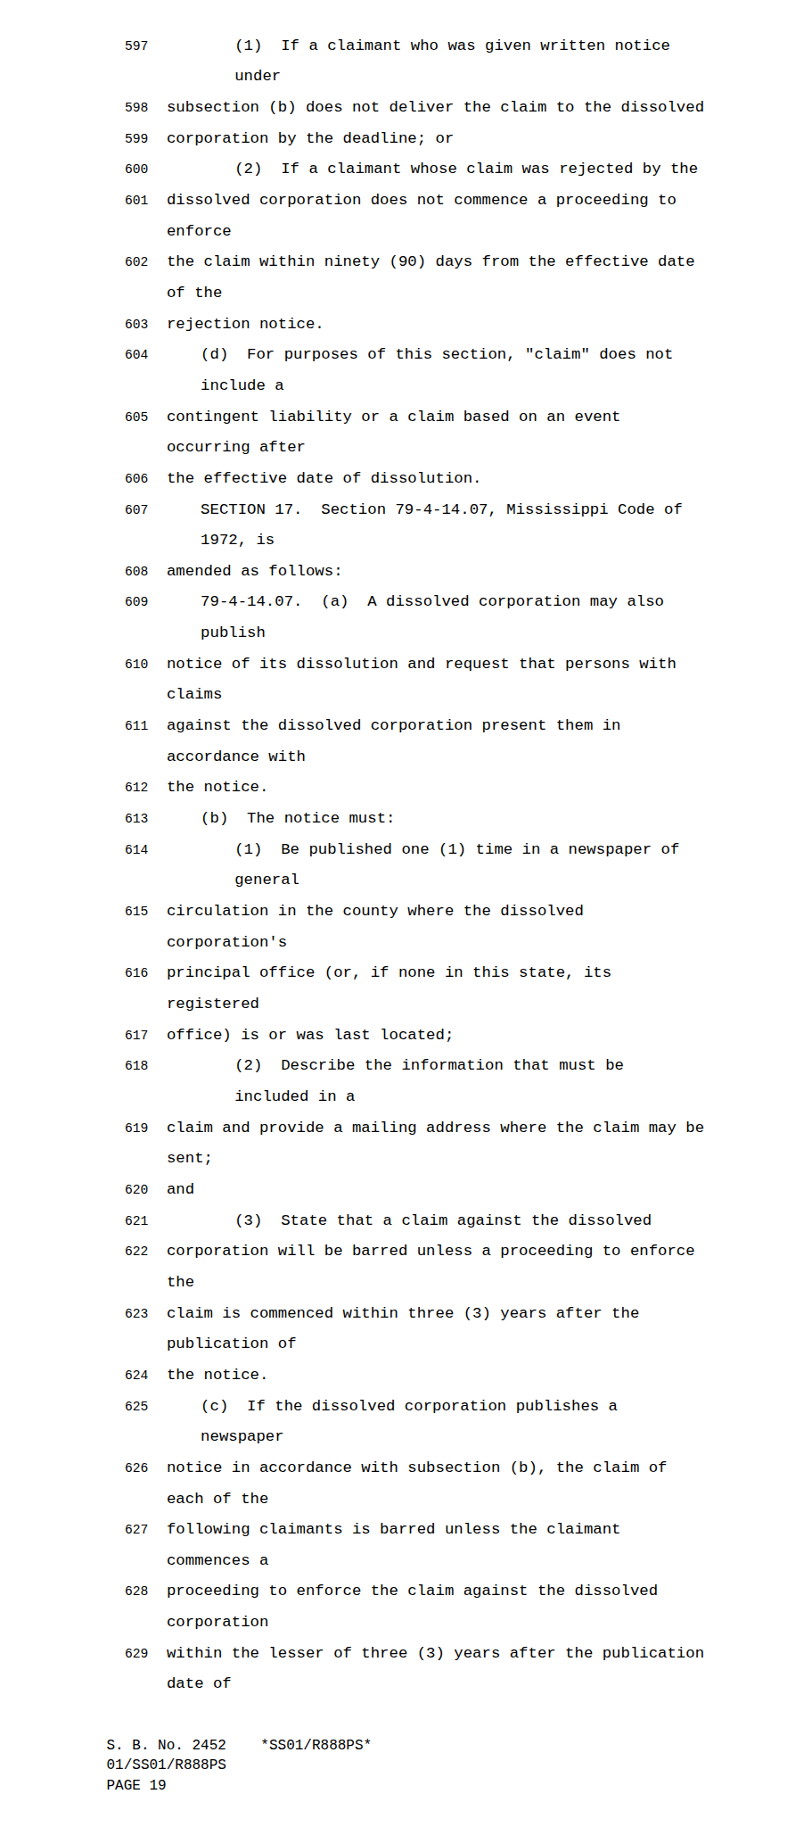597(1) If a claimant who was given written notice under
598 subsection (b) does not deliver the claim to the dissolved
599 corporation by the deadline; or
600(2) If a claimant whose claim was rejected by the
601 dissolved corporation does not commence a proceeding to enforce
602 the claim within ninety (90) days from the effective date of the
603 rejection notice.
604(d) For purposes of this section, "claim" does not include a
605 contingent liability or a claim based on an event occurring after
606 the effective date of dissolution.
607 SECTION 17. Section 79-4-14.07, Mississippi Code of 1972, is
608 amended as follows:
60979-4-14.07. (a) A dissolved corporation may also publish
610 notice of its dissolution and request that persons with claims
611 against the dissolved corporation present them in accordance with
612 the notice.
613(b) The notice must:
614(1) Be published one (1) time in a newspaper of general
615 circulation in the county where the dissolved corporation's
616 principal office (or, if none in this state, its registered
617 office) is or was last located;
618(2) Describe the information that must be included in a
619 claim and provide a mailing address where the claim may be sent;
620 and
621(3) State that a claim against the dissolved
622 corporation will be barred unless a proceeding to enforce the
623 claim is commenced within three (3) years after the publication of
624 the notice.
625(c) If the dissolved corporation publishes a newspaper
626 notice in accordance with subsection (b), the claim of each of the
627 following claimants is barred unless the claimant commences a
628 proceeding to enforce the claim against the dissolved corporation
629 within the lesser of three (3) years after the publication date of
S. B. No. 2452 *SS01/R888PS*
01/SS01/R888PS
PAGE 19